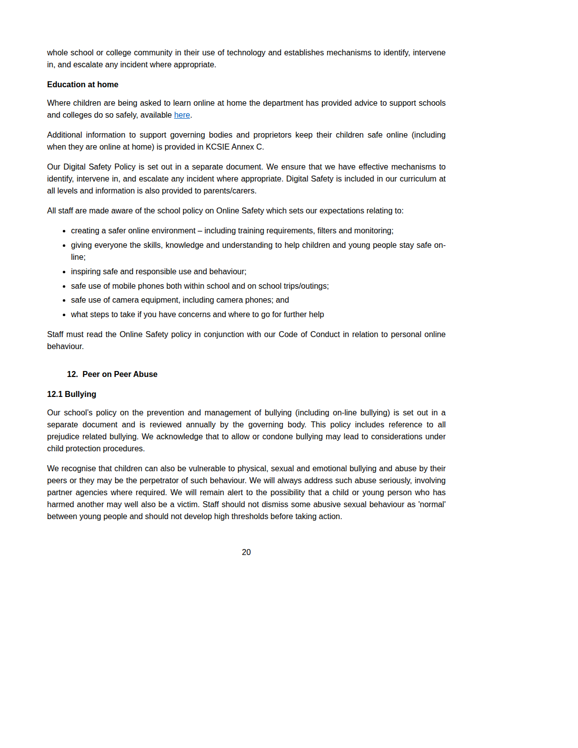whole school or college community in their use of technology and establishes mechanisms to identify, intervene in, and escalate any incident where appropriate.
Education at home
Where children are being asked to learn online at home the department has provided advice to support schools and colleges do so safely, available here.
Additional information to support governing bodies and proprietors keep their children safe online (including when they are online at home) is provided in KCSIE Annex C.
Our Digital Safety Policy is set out in a separate document. We ensure that we have effective mechanisms to identify, intervene in, and escalate any incident where appropriate. Digital Safety is included in our curriculum at all levels and information is also provided to parents/carers.
All staff are made aware of the school policy on Online Safety which sets our expectations relating to:
creating a safer online environment – including training requirements, filters and monitoring;
giving everyone the skills, knowledge and understanding to help children and young people stay safe on-line;
inspiring safe and responsible use and behaviour;
safe use of mobile phones both within school and on school trips/outings;
safe use of camera equipment, including camera phones; and
what steps to take if you have concerns and where to go for further help
Staff must read the Online Safety policy in conjunction with our Code of Conduct in relation to personal online behaviour.
12. Peer on Peer Abuse
12.1 Bullying
Our school’s policy on the prevention and management of bullying (including on-line bullying) is set out in a separate document and is reviewed annually by the governing body. This policy includes reference to all prejudice related bullying. We acknowledge that to allow or condone bullying may lead to considerations under child protection procedures.
We recognise that children can also be vulnerable to physical, sexual and emotional bullying and abuse by their peers or they may be the perpetrator of such behaviour. We will always address such abuse seriously, involving partner agencies where required. We will remain alert to the possibility that a child or young person who has harmed another may well also be a victim. Staff should not dismiss some abusive sexual behaviour as 'normal' between young people and should not develop high thresholds before taking action.
20